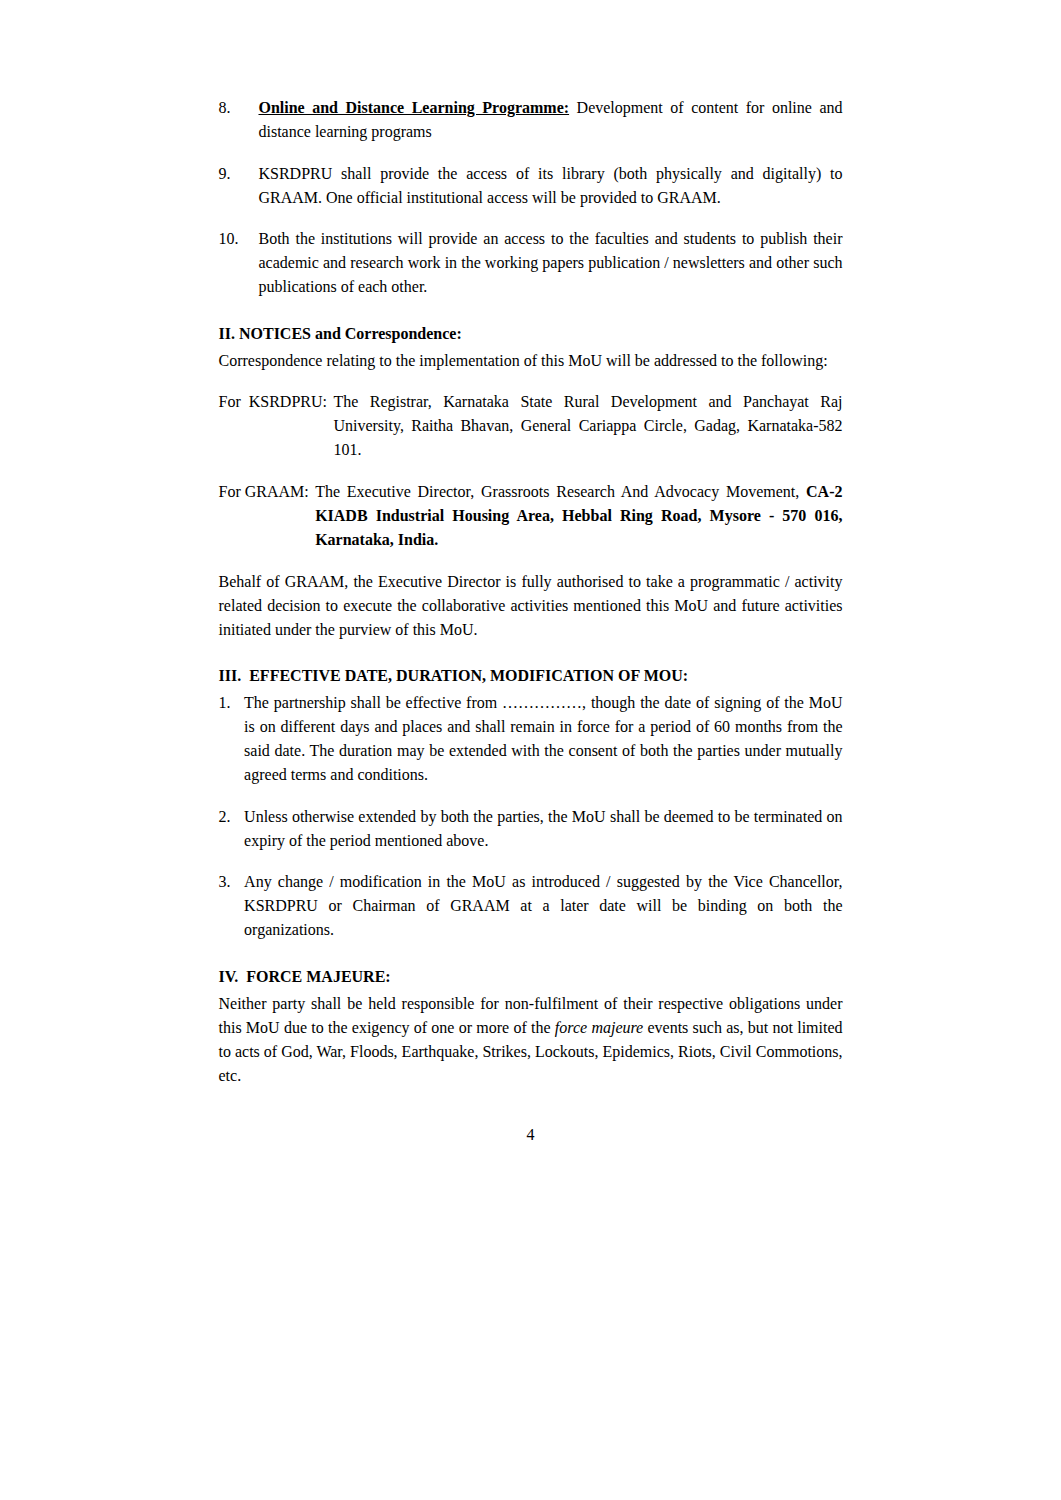8. Online and Distance Learning Programme: Development of content for online and distance learning programs
9. KSRDPRU shall provide the access of its library (both physically and digitally) to GRAAM. One official institutional access will be provided to GRAAM.
10. Both the institutions will provide an access to the faculties and students to publish their academic and research work in the working papers publication / newsletters and other such publications of each other.
II. NOTICES and Correspondence:
Correspondence relating to the implementation of this MoU will be addressed to the following:
For KSRDPRU: The Registrar, Karnataka State Rural Development and Panchayat Raj University, Raitha Bhavan, General Cariappa Circle, Gadag, Karnataka-582 101.
For GRAAM: The Executive Director, Grassroots Research And Advocacy Movement, CA-2 KIADB Industrial Housing Area, Hebbal Ring Road, Mysore - 570 016, Karnataka, India.
Behalf of GRAAM, the Executive Director is fully authorised to take a programmatic / activity related decision to execute the collaborative activities mentioned this MoU and future activities initiated under the purview of this MoU.
III. EFFECTIVE DATE, DURATION, MODIFICATION OF MOU:
1. The partnership shall be effective from ……………, though the date of signing of the MoU is on different days and places and shall remain in force for a period of 60 months from the said date. The duration may be extended with the consent of both the parties under mutually agreed terms and conditions.
2. Unless otherwise extended by both the parties, the MoU shall be deemed to be terminated on expiry of the period mentioned above.
3. Any change / modification in the MoU as introduced / suggested by the Vice Chancellor, KSRDPRU or Chairman of GRAAM at a later date will be binding on both the organizations.
IV. FORCE MAJEURE:
Neither party shall be held responsible for non-fulfilment of their respective obligations under this MoU due to the exigency of one or more of the force majeure events such as, but not limited to acts of God, War, Floods, Earthquake, Strikes, Lockouts, Epidemics, Riots, Civil Commotions, etc.
4